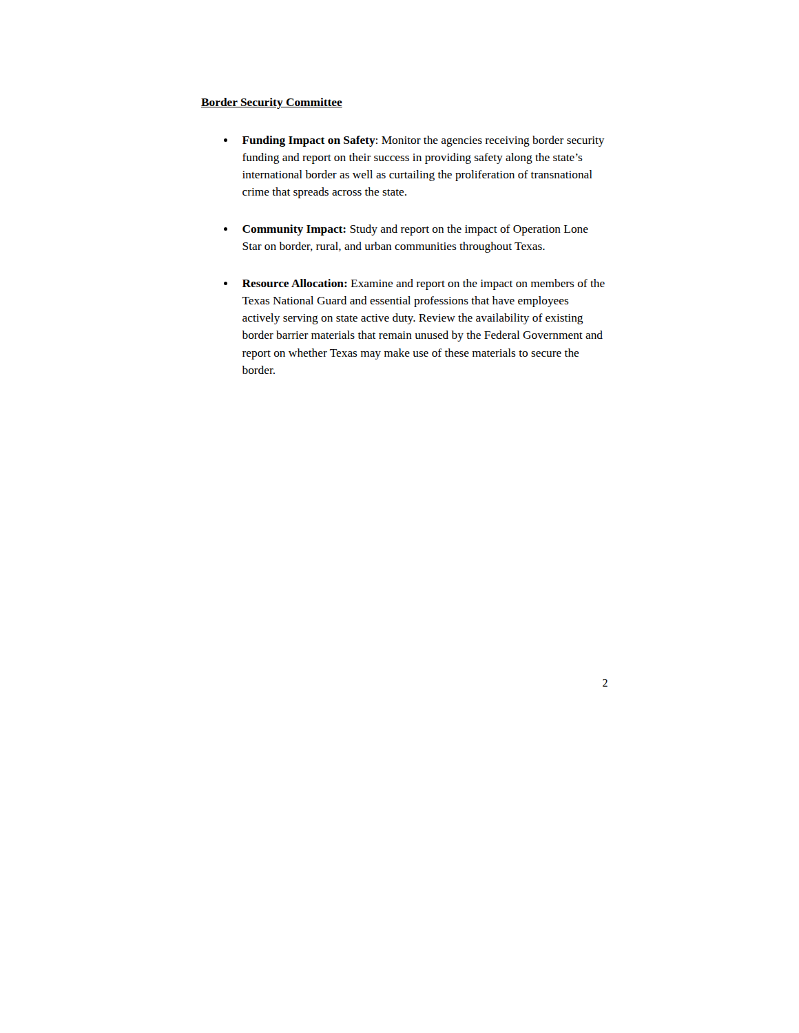Border Security Committee
Funding Impact on Safety: Monitor the agencies receiving border security funding and report on their success in providing safety along the state’s international border as well as curtailing the proliferation of transnational crime that spreads across the state.
Community Impact: Study and report on the impact of Operation Lone Star on border, rural, and urban communities throughout Texas.
Resource Allocation: Examine and report on the impact on members of the Texas National Guard and essential professions that have employees actively serving on state active duty. Review the availability of existing border barrier materials that remain unused by the Federal Government and report on whether Texas may make use of these materials to secure the border.
2